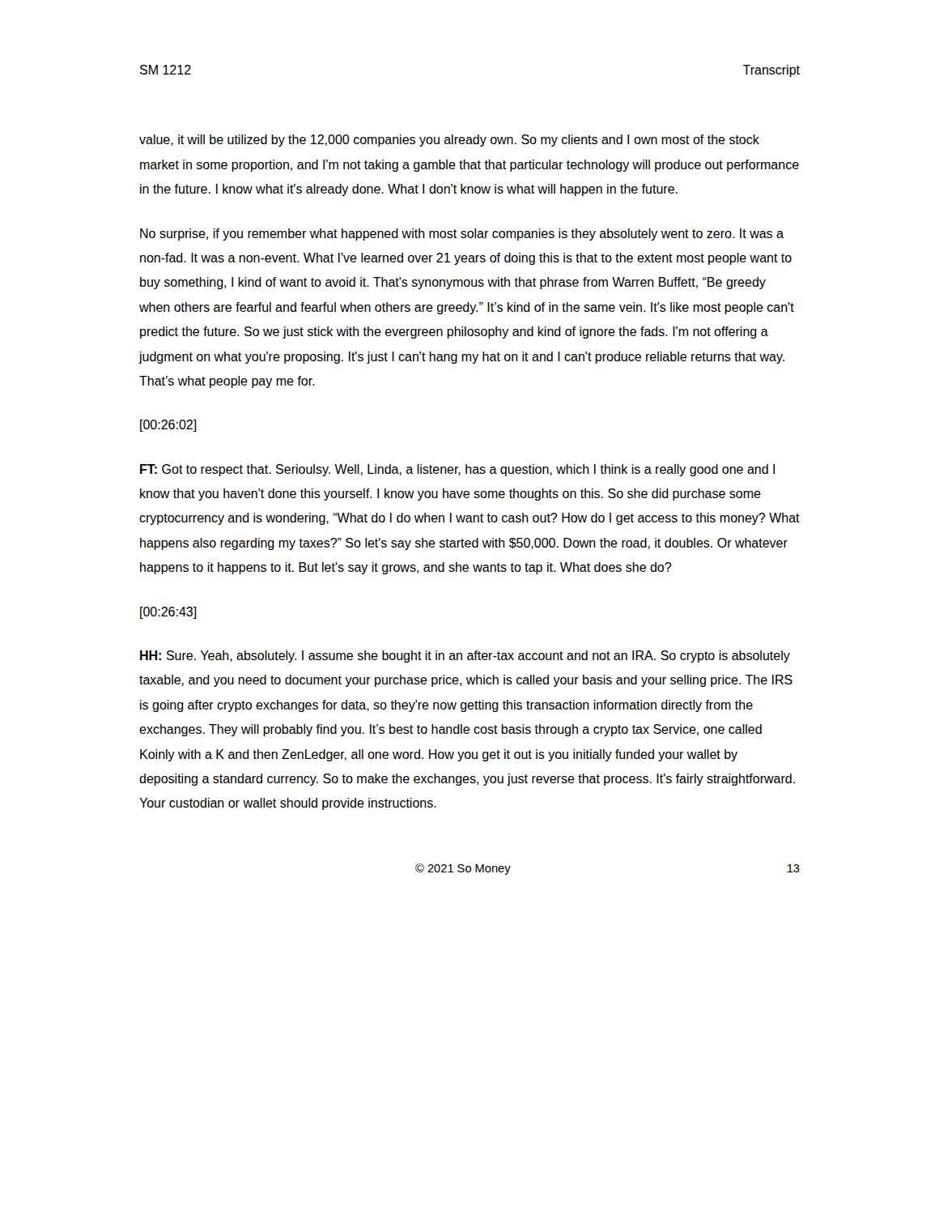SM 1212 Transcript
value, it will be utilized by the 12,000 companies you already own. So my clients and I own most of the stock market in some proportion, and I'm not taking a gamble that that particular technology will produce out performance in the future. I know what it's already done. What I don't know is what will happen in the future.
No surprise, if you remember what happened with most solar companies is they absolutely went to zero. It was a non-fad. It was a non-event. What I've learned over 21 years of doing this is that to the extent most people want to buy something, I kind of want to avoid it. That's synonymous with that phrase from Warren Buffett, “Be greedy when others are fearful and fearful when others are greedy.” It’s kind of in the same vein. It's like most people can't predict the future. So we just stick with the evergreen philosophy and kind of ignore the fads. I'm not offering a judgment on what you're proposing. It's just I can't hang my hat on it and I can't produce reliable returns that way. That’s what people pay me for.
[00:26:02]
FT: Got to respect that. Serioulsy. Well, Linda, a listener, has a question, which I think is a really good one and I know that you haven't done this yourself. I know you have some thoughts on this. So she did purchase some cryptocurrency and is wondering, “What do I do when I want to cash out? How do I get access to this money? What happens also regarding my taxes?” So let's say she started with $50,000. Down the road, it doubles. Or whatever happens to it happens to it. But let's say it grows, and she wants to tap it. What does she do?
[00:26:43]
HH: Sure. Yeah, absolutely. I assume she bought it in an after-tax account and not an IRA. So crypto is absolutely taxable, and you need to document your purchase price, which is called your basis and your selling price. The IRS is going after crypto exchanges for data, so they're now getting this transaction information directly from the exchanges. They will probably find you. It’s best to handle cost basis through a crypto tax Service, one called Koinly with a K and then ZenLedger, all one word. How you get it out is you initially funded your wallet by depositing a standard currency. So to make the exchanges, you just reverse that process. It's fairly straightforward. Your custodian or wallet should provide instructions.
© 2021 So Money 13